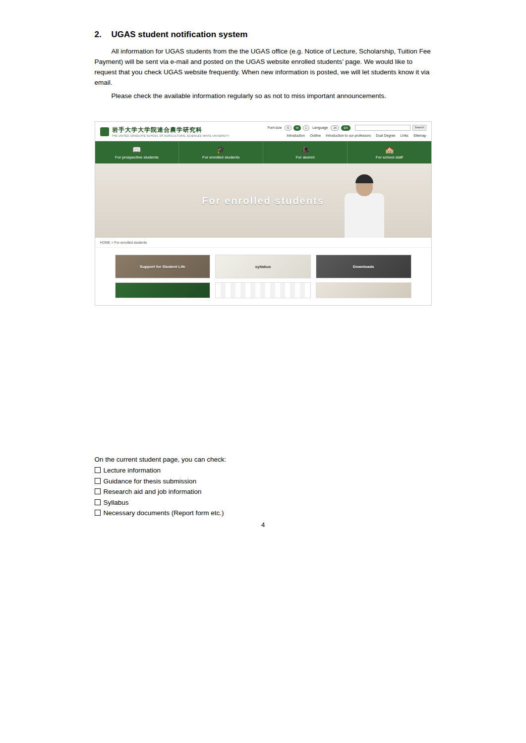2. UGAS student notification system
All information for UGAS students from the the UGAS office (e.g. Notice of Lecture, Scholarship, Tuition Fee Payment) will be sent via e-mail and posted on the UGAS website enrolled students’ page. We would like to request that you check UGAS website frequently. When new information is posted, we will let students know it via email.
Please check the available information regularly so as not to miss important announcements.
岩手大学大学院連合農学研究科 THE UNITED GRADUATE SCHOOL OF AGRICULTURAL SCIENCES IWATE UNIVERSITY
Font size SML Language JA EN Search
Introduction Outline Introduction to our professors Dual Degree Links Sitemap
📖For prospective students
🎓For enrolled students
🎩For alumni
🏫For school staff
For enrolled students
HOME > For enrolled students
Support for Student Life
syllabus
Downloads
On the current student page, you can check:
Lecture information
Guidance for thesis submission
Research aid and job information
Syllabus
Necessary documents (Report form etc.)
4